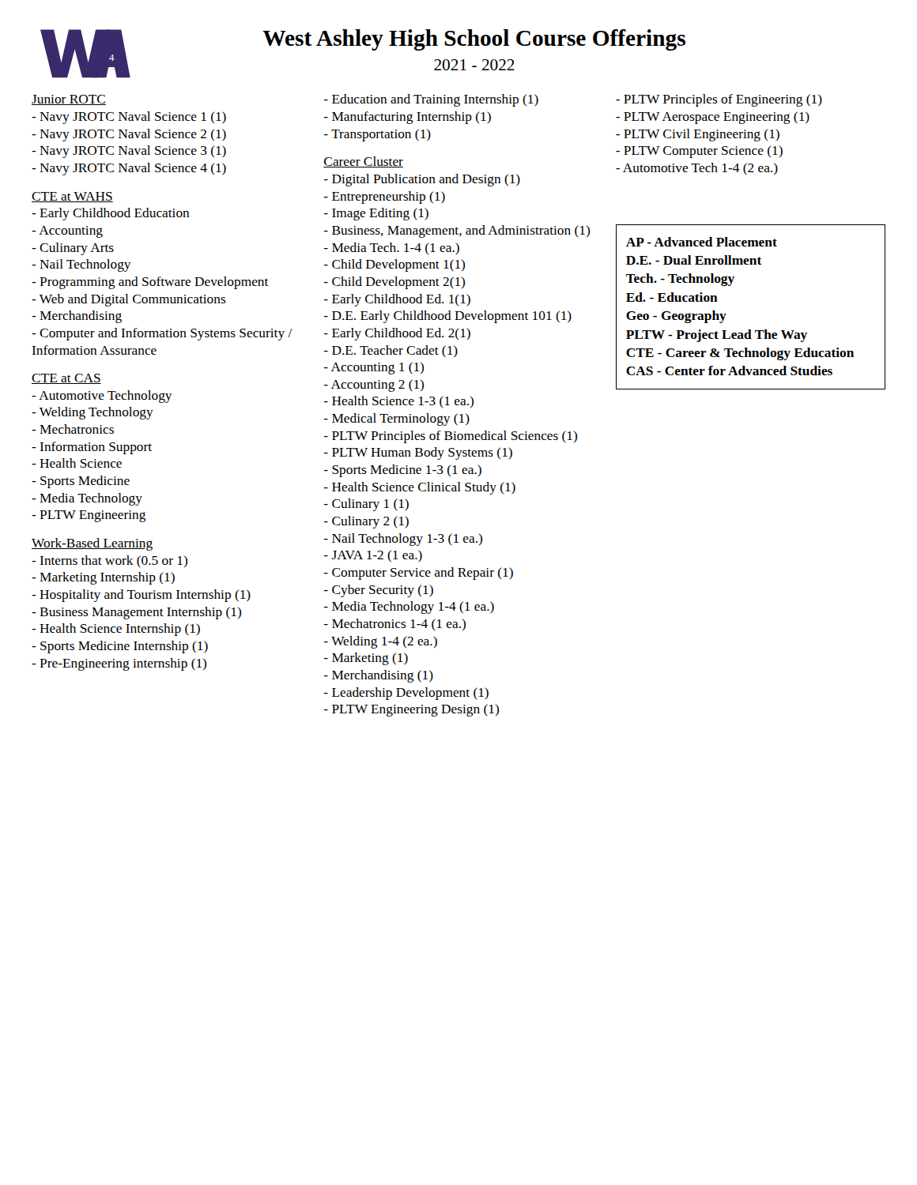4
West Ashley High School Course Offerings
2021 - 2022
Junior ROTC
Navy JROTC Naval Science 1 (1)
Navy JROTC Naval Science 2 (1)
Navy JROTC Naval Science 3 (1)
Navy JROTC Naval Science 4 (1)
CTE at WAHS
Early Childhood Education
Accounting
Culinary Arts
Nail Technology
Programming and Software Development
Web and Digital Communications
Merchandising
Computer and Information Systems Security / Information Assurance
CTE at CAS
Automotive Technology
Welding Technology
Mechatronics
Information Support
Health Science
Sports Medicine
Media Technology
PLTW Engineering
Work-Based Learning
Interns that work (0.5 or 1)
Marketing Internship (1)
Hospitality and Tourism Internship (1)
Business Management Internship (1)
Health Science Internship (1)
Sports Medicine Internship (1)
Pre-Engineering internship (1)
Education and Training Internship (1)
Manufacturing Internship (1)
Transportation (1)
Career Cluster
Digital Publication and Design (1)
Entrepreneurship (1)
Image Editing (1)
Business, Management, and Administration (1)
Media Tech. 1-4 (1 ea.)
Child Development 1(1)
Child Development 2(1)
Early Childhood Ed. 1(1)
D.E. Early Childhood Development 101 (1)
Early Childhood Ed. 2(1)
D.E. Teacher Cadet (1)
Accounting 1 (1)
Accounting 2 (1)
Health Science 1-3 (1 ea.)
Medical Terminology (1)
PLTW Principles of Biomedical Sciences (1)
PLTW Human Body Systems (1)
Sports Medicine 1-3 (1 ea.)
Health Science Clinical Study (1)
Culinary 1 (1)
Culinary 2 (1)
Nail Technology 1-3 (1 ea.)
JAVA 1-2 (1 ea.)
Computer Service and Repair (1)
Cyber Security (1)
Media Technology 1-4 (1 ea.)
Mechatronics 1-4 (1 ea.)
Welding 1-4 (2 ea.)
Marketing (1)
Merchandising (1)
Leadership Development (1)
PLTW Engineering Design (1)
PLTW Principles of Engineering (1)
PLTW Aerospace Engineering (1)
PLTW Civil Engineering (1)
PLTW Computer Science (1)
Automotive Tech 1-4 (2 ea.)
AP - Advanced Placement
D.E. - Dual Enrollment
Tech. - Technology
Ed. - Education
Geo - Geography
PLTW - Project Lead The Way
CTE - Career & Technology Education
CAS - Center for Advanced Studies